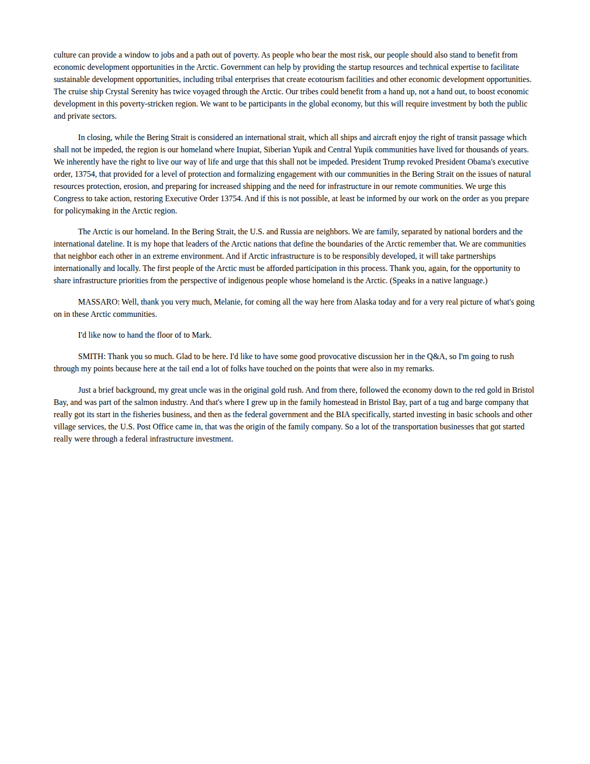culture can provide a window to jobs and a path out of poverty. As people who bear the most risk, our people should also stand to benefit from economic development opportunities in the Arctic. Government can help by providing the startup resources and technical expertise to facilitate sustainable development opportunities, including tribal enterprises that create ecotourism facilities and other economic development opportunities. The cruise ship Crystal Serenity has twice voyaged through the Arctic. Our tribes could benefit from a hand up, not a hand out, to boost economic development in this poverty-stricken region. We want to be participants in the global economy, but this will require investment by both the public and private sectors.
In closing, while the Bering Strait is considered an international strait, which all ships and aircraft enjoy the right of transit passage which shall not be impeded, the region is our homeland where Inupiat, Siberian Yupik and Central Yupik communities have lived for thousands of years. We inherently have the right to live our way of life and urge that this shall not be impeded. President Trump revoked President Obama's executive order, 13754, that provided for a level of protection and formalizing engagement with our communities in the Bering Strait on the issues of natural resources protection, erosion, and preparing for increased shipping and the need for infrastructure in our remote communities. We urge this Congress to take action, restoring Executive Order 13754. And if this is not possible, at least be informed by our work on the order as you prepare for policymaking in the Arctic region.
The Arctic is our homeland. In the Bering Strait, the U.S. and Russia are neighbors. We are family, separated by national borders and the international dateline. It is my hope that leaders of the Arctic nations that define the boundaries of the Arctic remember that. We are communities that neighbor each other in an extreme environment. And if Arctic infrastructure is to be responsibly developed, it will take partnerships internationally and locally. The first people of the Arctic must be afforded participation in this process. Thank you, again, for the opportunity to share infrastructure priorities from the perspective of indigenous people whose homeland is the Arctic. (Speaks in a native language.)
MASSARO: Well, thank you very much, Melanie, for coming all the way here from Alaska today and for a very real picture of what's going on in these Arctic communities.
I'd like now to hand the floor of to Mark.
SMITH: Thank you so much. Glad to be here. I'd like to have some good provocative discussion her in the Q&A, so I'm going to rush through my points because here at the tail end a lot of folks have touched on the points that were also in my remarks.
Just a brief background, my great uncle was in the original gold rush. And from there, followed the economy down to the red gold in Bristol Bay, and was part of the salmon industry. And that's where I grew up in the family homestead in Bristol Bay, part of a tug and barge company that really got its start in the fisheries business, and then as the federal government and the BIA specifically, started investing in basic schools and other village services, the U.S. Post Office came in, that was the origin of the family company. So a lot of the transportation businesses that got started really were through a federal infrastructure investment.